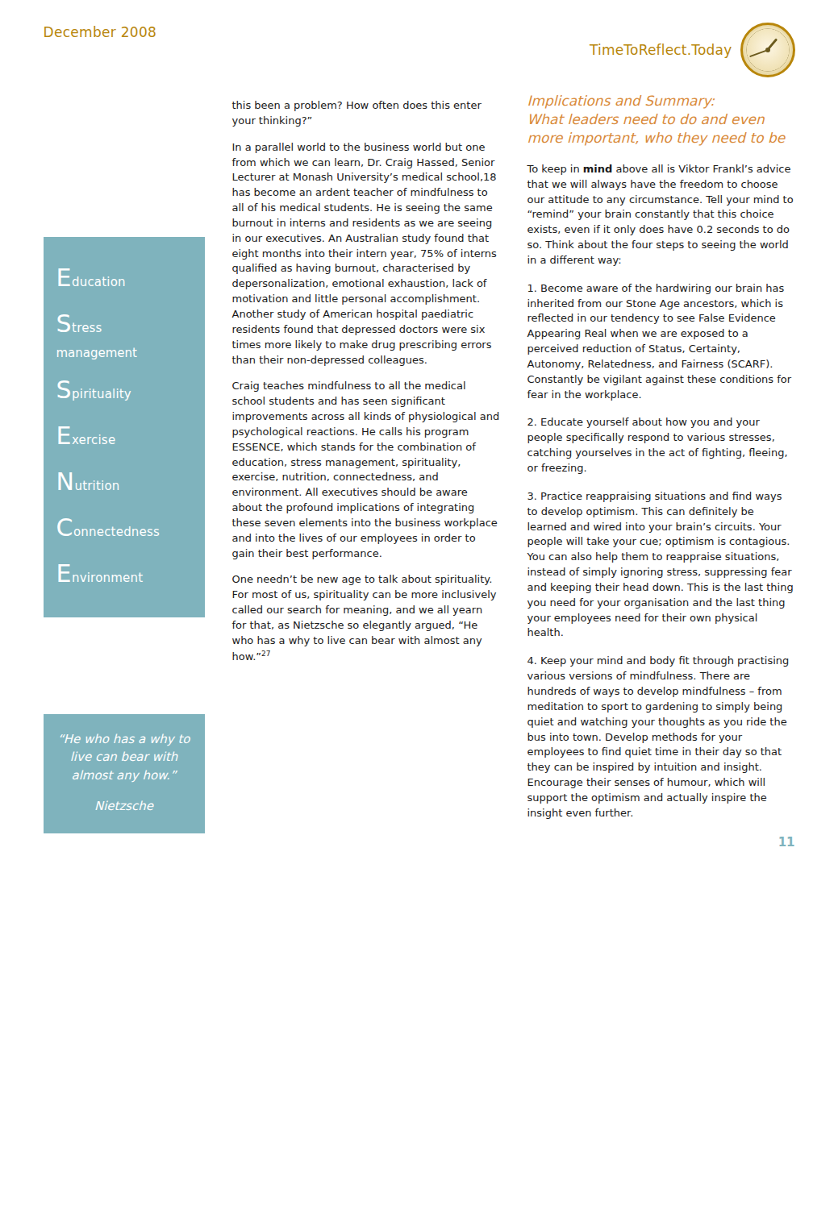December 2008
TimeToReflect.Today
Education
Stress management
Spirituality
Exercise
Nutrition
Connectedness
Environment
“He who has a why to live can bear with almost any how.” Nietzsche
this been a problem? How often does this enter your thinking?”
In a parallel world to the business world but one from which we can learn, Dr. Craig Hassed, Senior Lecturer at Monash University’s medical school,18 has become an ardent teacher of mindfulness to all of his medical students. He is seeing the same burnout in interns and residents as we are seeing in our executives. An Australian study found that eight months into their intern year, 75% of interns qualified as having burnout, characterised by depersonalization, emotional exhaustion, lack of motivation and little personal accomplishment. Another study of American hospital paediatric residents found that depressed doctors were six times more likely to make drug prescribing errors than their non-depressed colleagues.
Craig teaches mindfulness to all the medical school students and has seen significant improvements across all kinds of physiological and psychological reactions. He calls his program ESSENCE, which stands for the combination of education, stress management, spirituality, exercise, nutrition, connectedness, and environment. All executives should be aware about the profound implications of integrating these seven elements into the business workplace and into the lives of our employees in order to gain their best performance.
One needn’t be new age to talk about spirituality. For most of us, spirituality can be more inclusively called our search for meaning, and we all yearn for that, as Nietzsche so elegantly argued, “He who has a why to live can bear with almost any how.”27
Implications and Summary:
What leaders need to do and even more important, who they need to be
To keep in mind above all is Viktor Frankl’s advice that we will always have the freedom to choose our attitude to any circumstance. Tell your mind to “remind” your brain constantly that this choice exists, even if it only does have 0.2 seconds to do so. Think about the four steps to seeing the world in a different way:
1. Become aware of the hardwiring our brain has inherited from our Stone Age ancestors, which is reflected in our tendency to see False Evidence Appearing Real when we are exposed to a perceived reduction of Status, Certainty, Autonomy, Relatedness, and Fairness (SCARF). Constantly be vigilant against these conditions for fear in the workplace.
2. Educate yourself about how you and your people specifically respond to various stresses, catching yourselves in the act of fighting, fleeing, or freezing.
3. Practice reappraising situations and find ways to develop optimism. This can definitely be learned and wired into your brain’s circuits. Your people will take your cue; optimism is contagious. You can also help them to reappraise situations, instead of simply ignoring stress, suppressing fear and keeping their head down. This is the last thing you need for your organisation and the last thing your employees need for their own physical health.
4. Keep your mind and body fit through practising various versions of mindfulness. There are hundreds of ways to develop mindfulness – from meditation to sport to gardening to simply being quiet and watching your thoughts as you ride the bus into town. Develop methods for your employees to find quiet time in their day so that they can be inspired by intuition and insight. Encourage their senses of humour, which will support the optimism and actually inspire the insight even further.
11